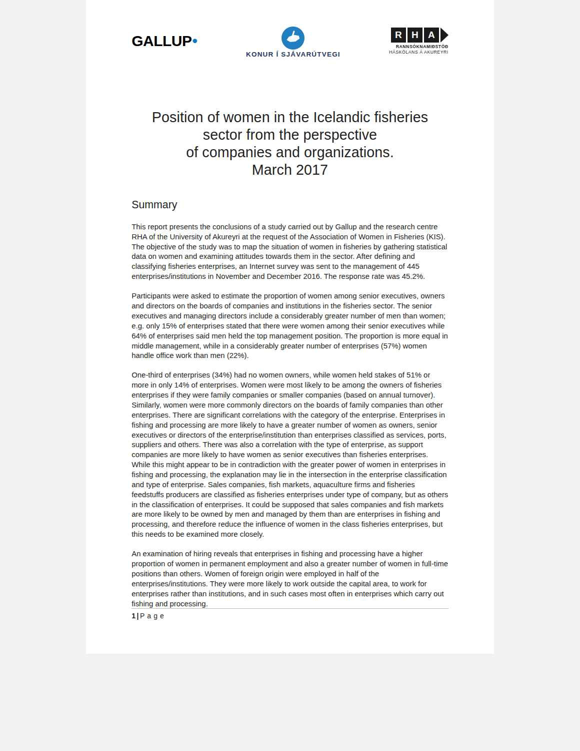GALLUP•
KONUR Í SJÁVARÚTVEGI
R
H
A
RANNSÓKNAMIÐSTÖÐ
HÁSKÓLANS Á AKUREYRI
Position of women in the Icelandic fisheries sector from the perspective
of companies and organizations.
March 2017
Summary
This report presents the conclusions of a study carried out by Gallup and the research centre RHA of the University of Akureyri at the request of the Association of Women in Fisheries (KIS). The objective of the study was to map the situation of women in fisheries by gathering statistical data on women and examining attitudes towards them in the sector. After defining and classifying fisheries enterprises, an Internet survey was sent to the management of 445 enterprises/institutions in November and December 2016. The response rate was 45.2%.
Participants were asked to estimate the proportion of women among senior executives, owners and directors on the boards of companies and institutions in the fisheries sector. The senior executives and managing directors include a considerably greater number of men than women; e.g. only 15% of enterprises stated that there were women among their senior executives while 64% of enterprises said men held the top management position. The proportion is more equal in middle management, while in a considerably greater number of enterprises (57%) women handle office work than men (22%).
One-third of enterprises (34%) had no women owners, while women held stakes of 51% or more in only 14% of enterprises. Women were most likely to be among the owners of fisheries enterprises if they were family companies or smaller companies (based on annual turnover). Similarly, women were more commonly directors on the boards of family companies than other enterprises. There are significant correlations with the category of the enterprise. Enterprises in fishing and processing are more likely to have a greater number of women as owners, senior executives or directors of the enterprise/institution than enterprises classified as services, ports, suppliers and others. There was also a correlation with the type of enterprise, as support companies are more likely to have women as senior executives than fisheries enterprises. While this might appear to be in contradiction with the greater power of women in enterprises in fishing and processing, the explanation may lie in the intersection in the enterprise classification and type of enterprise. Sales companies, fish markets, aquaculture firms and fisheries feedstuffs producers are classified as fisheries enterprises under type of company, but as others in the classification of enterprises. It could be supposed that sales companies and fish markets are more likely to be owned by men and managed by them than are enterprises in fishing and processing, and therefore reduce the influence of women in the class fisheries enterprises, but this needs to be examined more closely.
An examination of hiring reveals that enterprises in fishing and processing have a higher proportion of women in permanent employment and also a greater number of women in full-time positions than others. Women of foreign origin were employed in half of the enterprises/institutions. They were more likely to work outside the capital area, to work for enterprises rather than institutions, and in such cases most often in enterprises which carry out fishing and processing.
1|P a g e